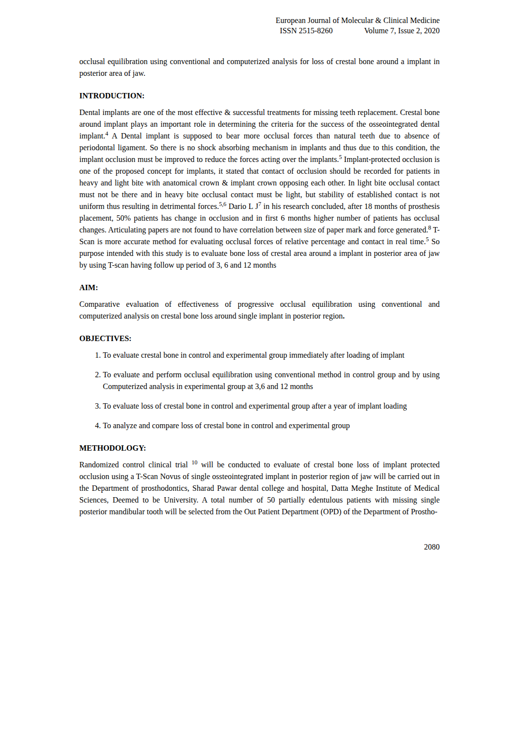European Journal of Molecular & Clinical Medicine ISSN 2515-8260 Volume 7, Issue 2, 2020
occlusal equilibration using conventional and computerized analysis for loss of crestal bone around a implant in posterior area of jaw.
INTRODUCTION:
Dental implants are one of the most effective & successful treatments for missing teeth replacement. Crestal bone around implant plays an important role in determining the criteria for the success of the osseointegrated dental implant.4 A Dental implant is supposed to bear more occlusal forces than natural teeth due to absence of periodontal ligament. So there is no shock absorbing mechanism in implants and thus due to this condition, the implant occlusion must be improved to reduce the forces acting over the implants.5 Implant-protected occlusion is one of the proposed concept for implants, it stated that contact of occlusion should be recorded for patients in heavy and light bite with anatomical crown & implant crown opposing each other. In light bite occlusal contact must not be there and in heavy bite occlusal contact must be light, but stability of established contact is not uniform thus resulting in detrimental forces.5,6 Dario L J7 in his research concluded, after 18 months of prosthesis placement, 50% patients has change in occlusion and in first 6 months higher number of patients has occlusal changes. Articulating papers are not found to have correlation between size of paper mark and force generated.8 T-Scan is more accurate method for evaluating occlusal forces of relative percentage and contact in real time.5 So purpose intended with this study is to evaluate bone loss of crestal area around a implant in posterior area of jaw by using T-scan having follow up period of 3, 6 and 12 months
AIM:
Comparative evaluation of effectiveness of progressive occlusal equilibration using conventional and computerized analysis on crestal bone loss around single implant in posterior region.
OBJECTIVES:
To evaluate crestal bone in control and experimental group immediately after loading of implant
To evaluate and perform occlusal equilibration using conventional method in control group and by using Computerized analysis in experimental group at 3,6 and 12 months
To evaluate loss of crestal bone in control and experimental group after a year of implant loading
To analyze and compare loss of crestal bone in control and experimental group
METHODOLOGY:
Randomized control clinical trial 10 will be conducted to evaluate of crestal bone loss of implant protected occlusion using a T-Scan Novus of single ossteointegrated implant in posterior region of jaw will be carried out in the Department of prosthodontics, Sharad Pawar dental college and hospital, Datta Meghe Institute of Medical Sciences, Deemed to be University. A total number of 50 partially edentulous patients with missing single posterior mandibular tooth will be selected from the Out Patient Department (OPD) of the Department of Prostho-
2080